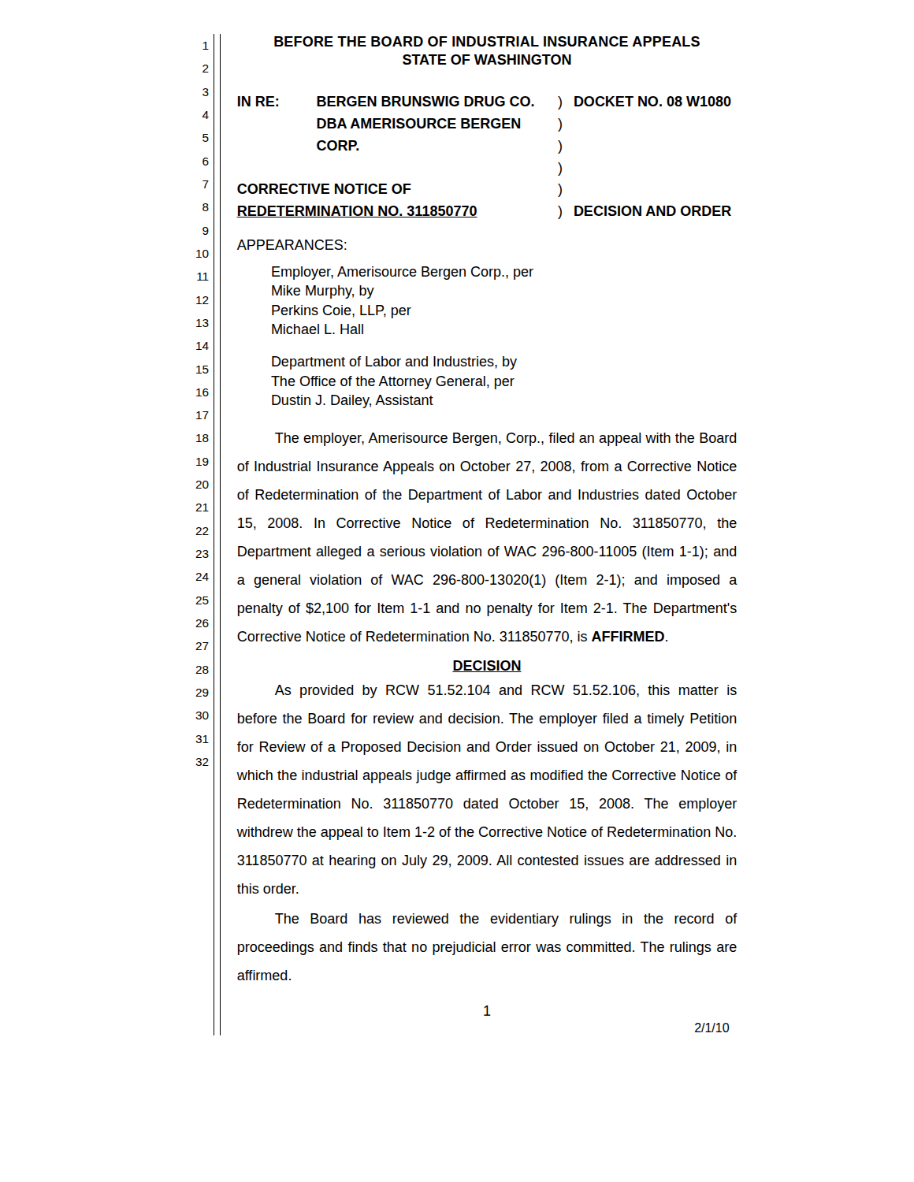1
2
3
4
5
6
7
8
9
10
11
12
13
14
15
16
17
18
19
20
21
22
23
24
25
26
27
28
29
30
31
32
BEFORE THE BOARD OF INDUSTRIAL INSURANCE APPEALS
STATE OF WASHINGTON
| IN RE: | BERGEN BRUNSWIG DRUG CO. | ) | DOCKET NO. 08 W1080 |
| | DBA AMERISOURCE BERGEN | ) | |
| | CORP. | ) | |
| | | ) | |
| CORRECTIVE NOTICE OF | ) | |
| REDETERMINATION NO. 311850770 | ) | DECISION AND ORDER |
APPEARANCES:
Employer, Amerisource Bergen Corp., per
Mike Murphy, by
Perkins Coie, LLP, per
Michael L. Hall
Department of Labor and Industries, by
The Office of the Attorney General, per
Dustin J. Dailey, Assistant
The employer, Amerisource Bergen, Corp., filed an appeal with the Board of Industrial Insurance Appeals on October 27, 2008, from a Corrective Notice of Redetermination of the Department of Labor and Industries dated October 15, 2008. In Corrective Notice of Redetermination No. 311850770, the Department alleged a serious violation of WAC 296-800-11005 (Item 1-1); and a general violation of WAC 296-800-13020(1) (Item 2-1); and imposed a penalty of $2,100 for Item 1-1 and no penalty for Item 2-1. The Department's Corrective Notice of Redetermination No. 311850770, is AFFIRMED.
DECISION
As provided by RCW 51.52.104 and RCW 51.52.106, this matter is before the Board for review and decision. The employer filed a timely Petition for Review of a Proposed Decision and Order issued on October 21, 2009, in which the industrial appeals judge affirmed as modified the Corrective Notice of Redetermination No. 311850770 dated October 15, 2008. The employer withdrew the appeal to Item 1-2 of the Corrective Notice of Redetermination No. 311850770 at hearing on July 29, 2009. All contested issues are addressed in this order.
The Board has reviewed the evidentiary rulings in the record of proceedings and finds that no prejudicial error was committed. The rulings are affirmed.
1
2/1/10